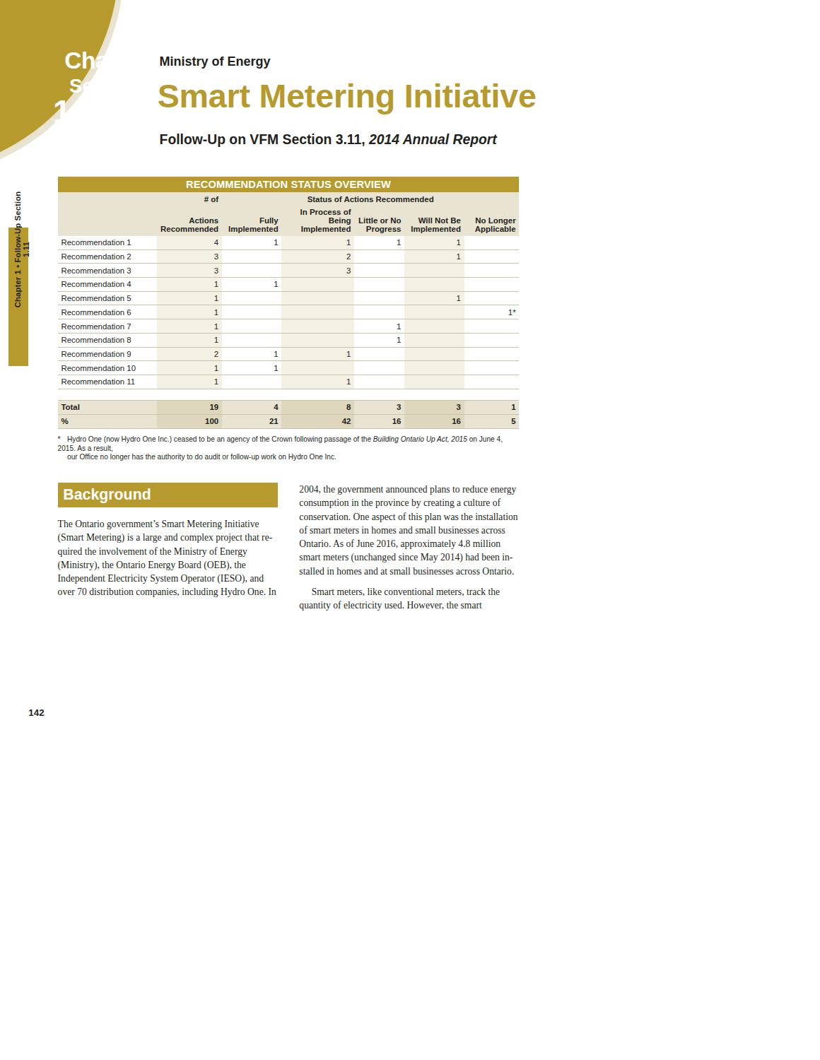Chapter 1
Section
1.11
Ministry of Energy
Smart Metering Initiative
Follow-Up on VFM Section 3.11, 2014 Annual Report
Chapter 1 • Follow-Up Section 1.11
| RECOMMENDATION STATUS OVERVIEW |
| --- |
| | # of | Status of Actions Recommended |
| | Actions Recommended | Fully Implemented | In Process of Being Implemented | Little or No Progress | Will Not Be Implemented | No Longer Applicable |
| Recommendation 1 | 4 | 1 | 1 | 1 | 1 | |
| Recommendation 2 | 3 | | 2 | | 1 | |
| Recommendation 3 | 3 | | 3 | | | |
| Recommendation 4 | 1 | 1 | | | | |
| Recommendation 5 | 1 | | | | 1 | |
| Recommendation 6 | 1 | | | | | 1* |
| Recommendation 7 | 1 | | | 1 | | |
| Recommendation 8 | 1 | | | 1 | | |
| Recommendation 9 | 2 | 1 | 1 | | | |
| Recommendation 10 | 1 | 1 | | | | |
| Recommendation 11 | 1 | | 1 | | | |
| Total | 19 | 4 | 8 | 3 | 3 | 1 |
| % | 100 | 21 | 42 | 16 | 16 | 5 |
*Hydro One (now Hydro One Inc.) ceased to be an agency of the Crown following passage of the Building Ontario Up Act, 2015 on June 4, 2015. As a result,
our Office no longer has the authority to do audit or follow-up work on Hydro One Inc.
Background
The Ontario government’s Smart Metering Initiative (Smart Metering) is a large and complex project that required the involvement of the Ministry of Energy (Ministry), the Ontario Energy Board (OEB), the Independent Electricity System Operator (IESO), and over 70 distribution companies, including Hydro One. In 2004, the government announced plans to reduce energy consumption in the province by creating a culture of conservation. One aspect of this plan was the installation of smart meters in homes and small businesses across Ontario. As of June 2016, approximately 4.8 million smart meters (unchanged since May 2014) had been installed in homes and at small businesses across Ontario.
Smart meters, like conventional meters, track the quantity of electricity used. However, the smart
142